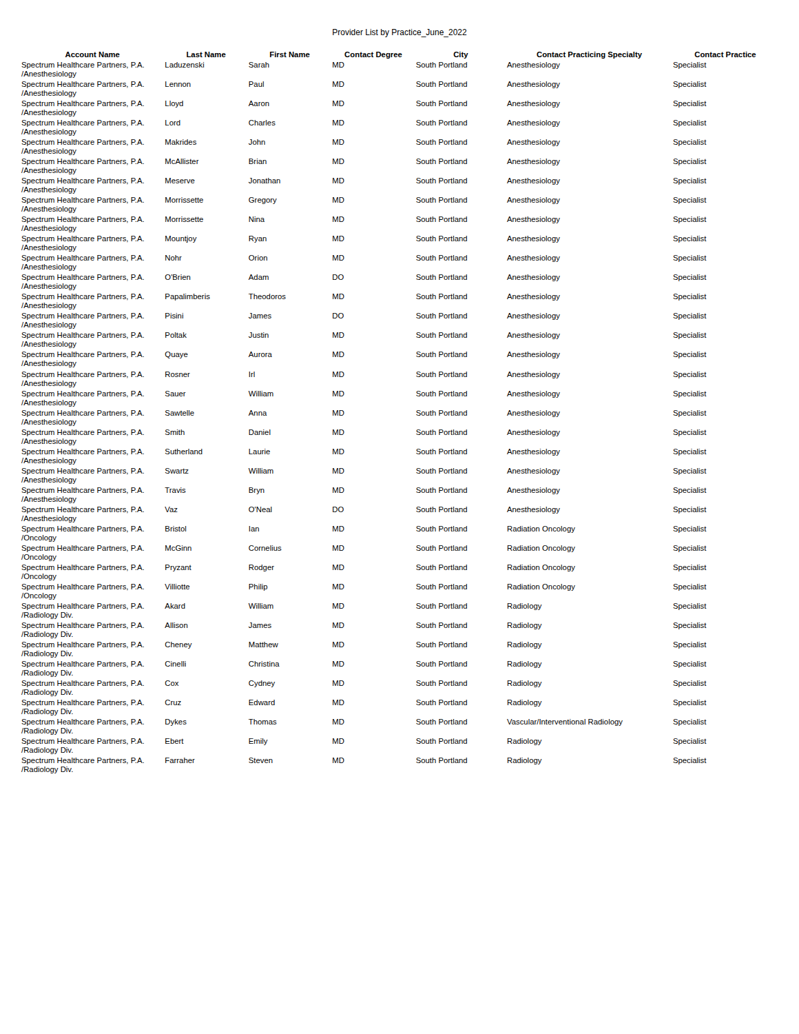Provider List by Practice_June_2022
| Account Name | Last Name | First Name | Contact Degree | City | Contact Practicing Specialty | Contact Practice |
| --- | --- | --- | --- | --- | --- | --- |
| Spectrum Healthcare Partners, P.A. /Anesthesiology | Laduzenski | Sarah | MD | South Portland | Anesthesiology | Specialist |
| Spectrum Healthcare Partners, P.A. /Anesthesiology | Lennon | Paul | MD | South Portland | Anesthesiology | Specialist |
| Spectrum Healthcare Partners, P.A. /Anesthesiology | Lloyd | Aaron | MD | South Portland | Anesthesiology | Specialist |
| Spectrum Healthcare Partners, P.A. /Anesthesiology | Lord | Charles | MD | South Portland | Anesthesiology | Specialist |
| Spectrum Healthcare Partners, P.A. /Anesthesiology | Makrides | John | MD | South Portland | Anesthesiology | Specialist |
| Spectrum Healthcare Partners, P.A. /Anesthesiology | McAllister | Brian | MD | South Portland | Anesthesiology | Specialist |
| Spectrum Healthcare Partners, P.A. /Anesthesiology | Meserve | Jonathan | MD | South Portland | Anesthesiology | Specialist |
| Spectrum Healthcare Partners, P.A. /Anesthesiology | Morrissette | Gregory | MD | South Portland | Anesthesiology | Specialist |
| Spectrum Healthcare Partners, P.A. /Anesthesiology | Morrissette | Nina | MD | South Portland | Anesthesiology | Specialist |
| Spectrum Healthcare Partners, P.A. /Anesthesiology | Mountjoy | Ryan | MD | South Portland | Anesthesiology | Specialist |
| Spectrum Healthcare Partners, P.A. /Anesthesiology | Nohr | Orion | MD | South Portland | Anesthesiology | Specialist |
| Spectrum Healthcare Partners, P.A. /Anesthesiology | O'Brien | Adam | DO | South Portland | Anesthesiology | Specialist |
| Spectrum Healthcare Partners, P.A. /Anesthesiology | Papalimberis | Theodoros | MD | South Portland | Anesthesiology | Specialist |
| Spectrum Healthcare Partners, P.A. /Anesthesiology | Pisini | James | DO | South Portland | Anesthesiology | Specialist |
| Spectrum Healthcare Partners, P.A. /Anesthesiology | Poltak | Justin | MD | South Portland | Anesthesiology | Specialist |
| Spectrum Healthcare Partners, P.A. /Anesthesiology | Quaye | Aurora | MD | South Portland | Anesthesiology | Specialist |
| Spectrum Healthcare Partners, P.A. /Anesthesiology | Rosner | Irl | MD | South Portland | Anesthesiology | Specialist |
| Spectrum Healthcare Partners, P.A. /Anesthesiology | Sauer | William | MD | South Portland | Anesthesiology | Specialist |
| Spectrum Healthcare Partners, P.A. /Anesthesiology | Sawtelle | Anna | MD | South Portland | Anesthesiology | Specialist |
| Spectrum Healthcare Partners, P.A. /Anesthesiology | Smith | Daniel | MD | South Portland | Anesthesiology | Specialist |
| Spectrum Healthcare Partners, P.A. /Anesthesiology | Sutherland | Laurie | MD | South Portland | Anesthesiology | Specialist |
| Spectrum Healthcare Partners, P.A. /Anesthesiology | Swartz | William | MD | South Portland | Anesthesiology | Specialist |
| Spectrum Healthcare Partners, P.A. /Anesthesiology | Travis | Bryn | MD | South Portland | Anesthesiology | Specialist |
| Spectrum Healthcare Partners, P.A. /Anesthesiology | Vaz | O'Neal | DO | South Portland | Anesthesiology | Specialist |
| Spectrum Healthcare Partners, P.A. /Oncology | Bristol | Ian | MD | South Portland | Radiation Oncology | Specialist |
| Spectrum Healthcare Partners, P.A. /Oncology | McGinn | Cornelius | MD | South Portland | Radiation Oncology | Specialist |
| Spectrum Healthcare Partners, P.A. /Oncology | Pryzant | Rodger | MD | South Portland | Radiation Oncology | Specialist |
| Spectrum Healthcare Partners, P.A. /Oncology | Villiotte | Philip | MD | South Portland | Radiation Oncology | Specialist |
| Spectrum Healthcare Partners, P.A. /Radiology Div. | Akard | William | MD | South Portland | Radiology | Specialist |
| Spectrum Healthcare Partners, P.A. /Radiology Div. | Allison | James | MD | South Portland | Radiology | Specialist |
| Spectrum Healthcare Partners, P.A. /Radiology Div. | Cheney | Matthew | MD | South Portland | Radiology | Specialist |
| Spectrum Healthcare Partners, P.A. /Radiology Div. | Cinelli | Christina | MD | South Portland | Radiology | Specialist |
| Spectrum Healthcare Partners, P.A. /Radiology Div. | Cox | Cydney | MD | South Portland | Radiology | Specialist |
| Spectrum Healthcare Partners, P.A. /Radiology Div. | Cruz | Edward | MD | South Portland | Radiology | Specialist |
| Spectrum Healthcare Partners, P.A. /Radiology Div. | Dykes | Thomas | MD | South Portland | Vascular/Interventional Radiology | Specialist |
| Spectrum Healthcare Partners, P.A. /Radiology Div. | Ebert | Emily | MD | South Portland | Radiology | Specialist |
| Spectrum Healthcare Partners, P.A. /Radiology Div. | Farraher | Steven | MD | South Portland | Radiology | Specialist |